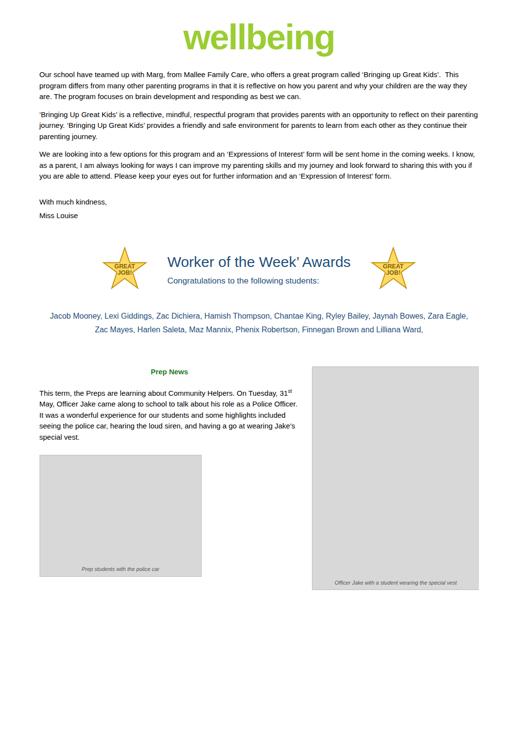wellbeing
Our school have teamed up with Marg, from Mallee Family Care, who offers a great program called ‘Bringing up Great Kids’. This program differs from many other parenting programs in that it is reflective on how you parent and why your children are the way they are. The program focuses on brain development and responding as best we can.
‘Bringing Up Great Kids’ is a reflective, mindful, respectful program that provides parents with an opportunity to reflect on their parenting journey. ‘Bringing Up Great Kids’ provides a friendly and safe environment for parents to learn from each other as they continue their parenting journey.
We are looking into a few options for this program and an ‘Expressions of Interest’ form will be sent home in the coming weeks. I know, as a parent, I am always looking for ways I can improve my parenting skills and my journey and look forward to sharing this with you if you are able to attend. Please keep your eyes out for further information and an ‘Expression of Interest’ form.
With much kindness,
Miss Louise
GREAT JOB!
Worker of the Week’ Awards
Congratulations to the following students:
GREAT JOB!
Jacob Mooney, Lexi Giddings, Zac Dichiera, Hamish Thompson, Chantae King, Ryley Bailey, Jaynah Bowes, Zara Eagle, Zac Mayes, Harlen Saleta, Maz Mannix, Phenix Robertson, Finnegan Brown and Lilliana Ward,
Prep News
This term, the Preps are learning about Community Helpers. On Tuesday, 31st May, Officer Jake came along to school to talk about his role as a Police Officer. It was a wonderful experience for our students and some highlights included seeing the police car, hearing the loud siren, and having a go at wearing Jake's special vest.
Prep students with the police car
Officer Jake with a student wearing the special vest